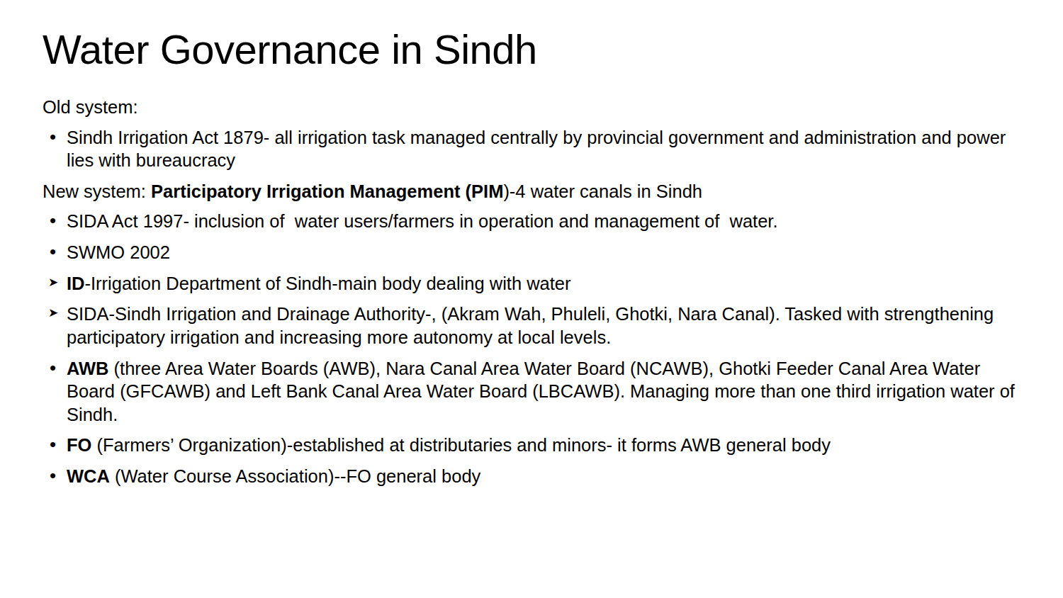Water Governance in Sindh
Old system:
Sindh Irrigation Act 1879- all irrigation task managed centrally by provincial government and administration and power lies with bureaucracy
New system: Participatory Irrigation Management (PIM)-4 water canals in Sindh
SIDA Act 1997- inclusion of water users/farmers in operation and management of water.
SWMO 2002
ID-Irrigation Department of Sindh-main body dealing with water
SIDA-Sindh Irrigation and Drainage Authority-, (Akram Wah, Phuleli, Ghotki, Nara Canal). Tasked with strengthening participatory irrigation and increasing more autonomy at local levels.
AWB (three Area Water Boards (AWB), Nara Canal Area Water Board (NCAWB), Ghotki Feeder Canal Area Water Board (GFCAWB) and Left Bank Canal Area Water Board (LBCAWB). Managing more than one third irrigation water of Sindh.
FO (Farmers’ Organization)-established at distributaries and minors- it forms AWB general body
WCA (Water Course Association)--FO general body